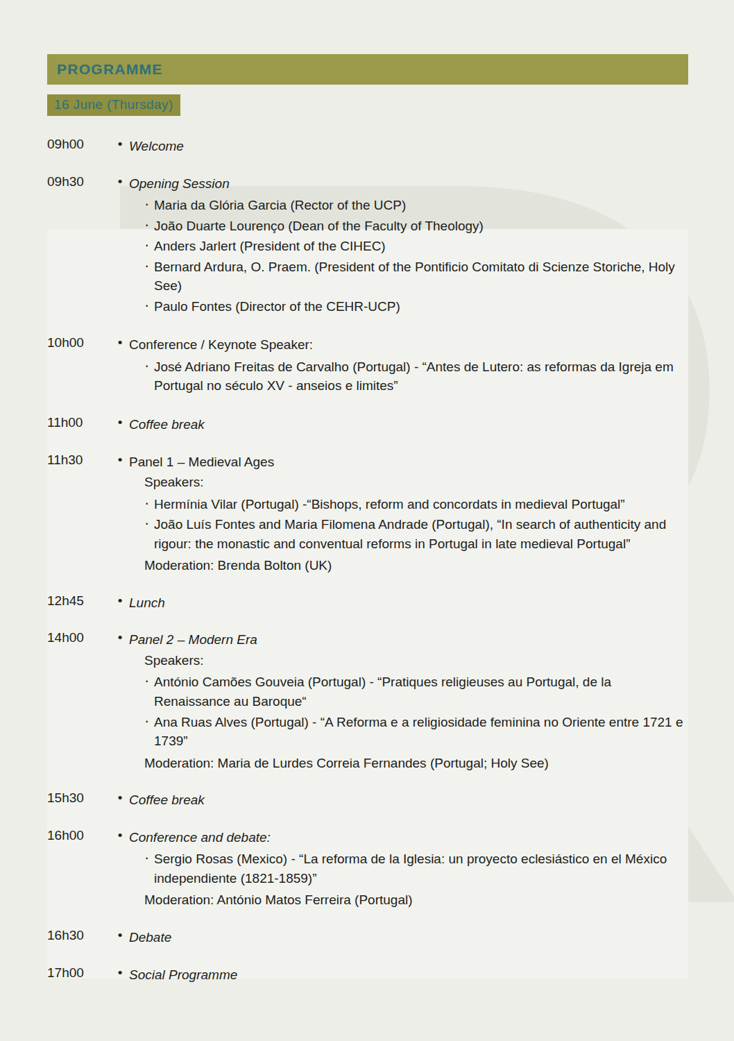R
PROGRAMME
16 June (Thursday)
| 09h00 | • | Welcome |
| 09h30 | • | Opening Session Maria da Glória Garcia (Rector of the UCP) João Duarte Lourenço (Dean of the Faculty of Theology) Anders Jarlert (President of the CIHEC) Bernard Ardura, O. Praem. (President of the Pontificio Comitato di Scienze Storiche, Holy See) Paulo Fontes (Director of the CEHR-UCP) |
| 10h00 | • | Conference / Keynote Speaker: José Adriano Freitas de Carvalho (Portugal) - “Antes de Lutero: as reformas da Igreja em Portugal no século XV - anseios e limites” |
| 11h00 | • | Coffee break |
| 11h30 | • | Panel 1 – Medieval Ages Speakers: Hermínia Vilar (Portugal) -“Bishops, reform and concordats in medieval Portugal” João Luís Fontes and Maria Filomena Andrade (Portugal), “In search of authenticity and rigour: the monastic and conventual reforms in Portugal in late medieval Portugal” Moderation: Brenda Bolton (UK) |
| 12h45 | • | Lunch |
| 14h00 | • | Panel 2 – Modern Era Speakers: António Camões Gouveia (Portugal) - “Pratiques religieuses au Portugal, de la Renaissance au Baroque“ Ana Ruas Alves (Portugal) - “A Reforma e a religiosidade feminina no Oriente entre 1721 e 1739” Moderation: Maria de Lurdes Correia Fernandes (Portugal; Holy See) |
| 15h30 | • | Coffee break |
| 16h00 | • | Conference and debate: Sergio Rosas (Mexico) - “La reforma de la Iglesia: un proyecto eclesiástico en el México independiente (1821-1859)” Moderation: António Matos Ferreira (Portugal) |
| 16h30 | • | Debate |
| 17h00 | • | Social Programme |